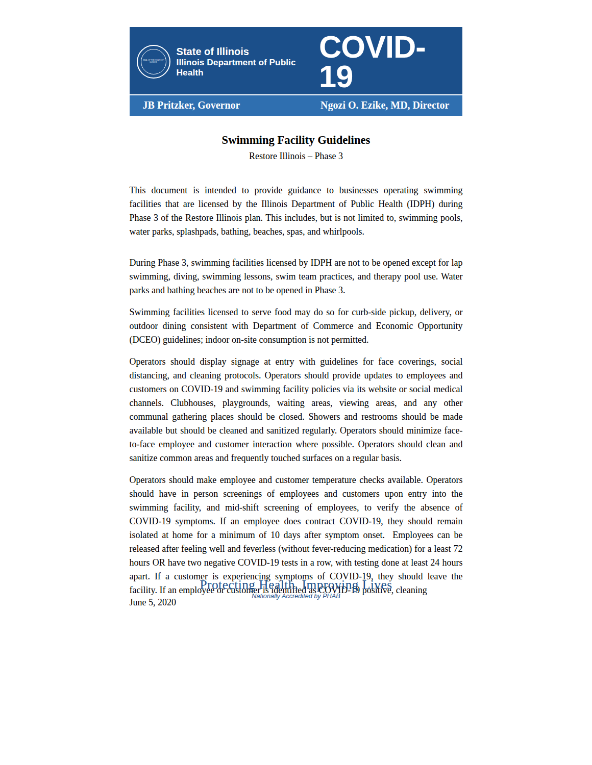State of Illinois
Illinois Department of Public Health
COVID-19
JB Pritzker, Governor Ngozi O. Ezike, MD, Director
Swimming Facility Guidelines
Restore Illinois – Phase 3
This document is intended to provide guidance to businesses operating swimming facilities that are licensed by the Illinois Department of Public Health (IDPH) during Phase 3 of the Restore Illinois plan. This includes, but is not limited to, swimming pools, water parks, splashpads, bathing, beaches, spas, and whirlpools.
During Phase 3, swimming facilities licensed by IDPH are not to be opened except for lap swimming, diving, swimming lessons, swim team practices, and therapy pool use. Water parks and bathing beaches are not to be opened in Phase 3.
Swimming facilities licensed to serve food may do so for curb-side pickup, delivery, or outdoor dining consistent with Department of Commerce and Economic Opportunity (DCEO) guidelines; indoor on-site consumption is not permitted.
Operators should display signage at entry with guidelines for face coverings, social distancing, and cleaning protocols. Operators should provide updates to employees and customers on COVID-19 and swimming facility policies via its website or social medical channels. Clubhouses, playgrounds, waiting areas, viewing areas, and any other communal gathering places should be closed. Showers and restrooms should be made available but should be cleaned and sanitized regularly. Operators should minimize face-to-face employee and customer interaction where possible. Operators should clean and sanitize common areas and frequently touched surfaces on a regular basis.
Operators should make employee and customer temperature checks available. Operators should have in person screenings of employees and customers upon entry into the swimming facility, and mid-shift screening of employees, to verify the absence of COVID-19 symptoms. If an employee does contract COVID-19, they should remain isolated at home for a minimum of 10 days after symptom onset. Employees can be released after feeling well and feverless (without fever-reducing medication) for a least 72 hours OR have two negative COVID-19 tests in a row, with testing done at least 24 hours apart. If a customer is experiencing symptoms of COVID-19, they should leave the facility. If an employee or customer is identified as COVID-19 positive, cleaning
Protecting Health, Improving Lives Nationally Accredited by PHAB
June 5, 2020